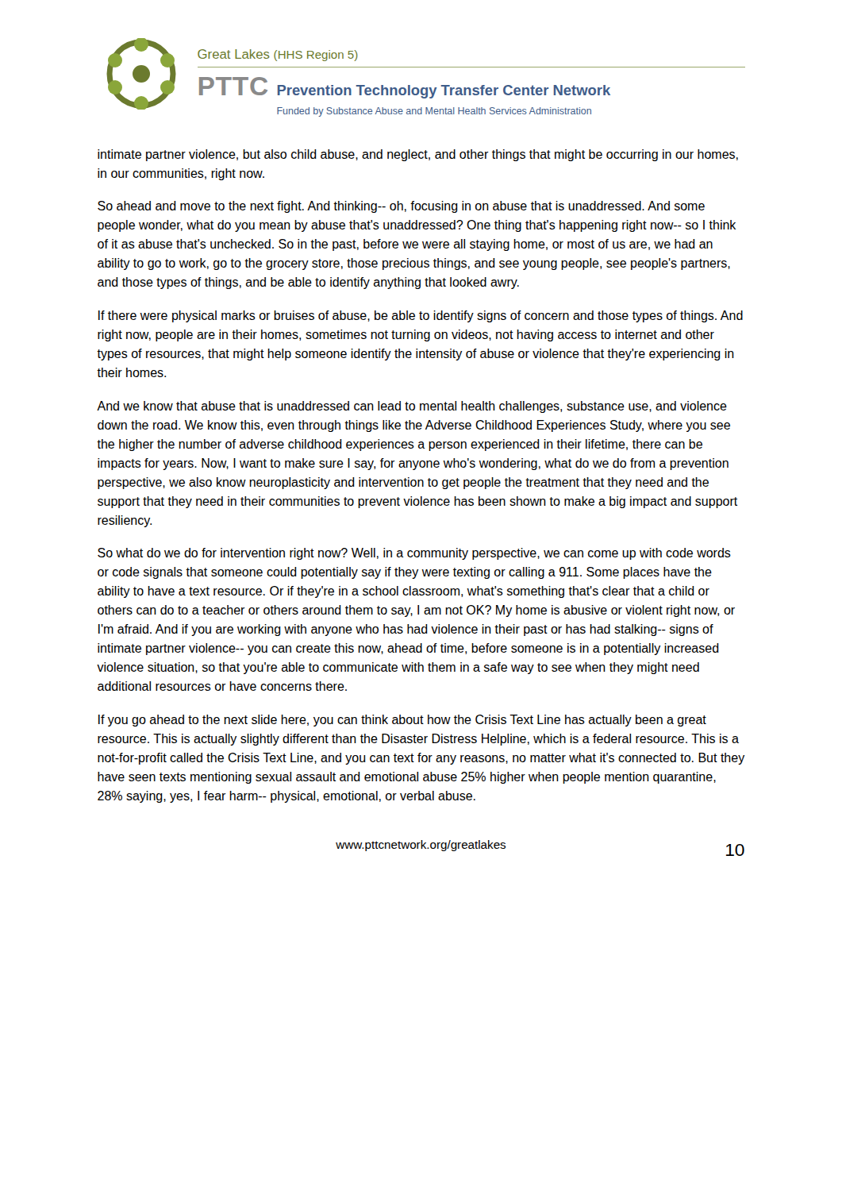Great Lakes (HHS Region 5)
PTTC Prevention Technology Transfer Center Network
Funded by Substance Abuse and Mental Health Services Administration
intimate partner violence, but also child abuse, and neglect, and other things that might be occurring in our homes, in our communities, right now.
So ahead and move to the next fight. And thinking-- oh, focusing in on abuse that is unaddressed. And some people wonder, what do you mean by abuse that's unaddressed? One thing that's happening right now-- so I think of it as abuse that's unchecked. So in the past, before we were all staying home, or most of us are, we had an ability to go to work, go to the grocery store, those precious things, and see young people, see people's partners, and those types of things, and be able to identify anything that looked awry.
If there were physical marks or bruises of abuse, be able to identify signs of concern and those types of things. And right now, people are in their homes, sometimes not turning on videos, not having access to internet and other types of resources, that might help someone identify the intensity of abuse or violence that they're experiencing in their homes.
And we know that abuse that is unaddressed can lead to mental health challenges, substance use, and violence down the road. We know this, even through things like the Adverse Childhood Experiences Study, where you see the higher the number of adverse childhood experiences a person experienced in their lifetime, there can be impacts for years. Now, I want to make sure I say, for anyone who's wondering, what do we do from a prevention perspective, we also know neuroplasticity and intervention to get people the treatment that they need and the support that they need in their communities to prevent violence has been shown to make a big impact and support resiliency.
So what do we do for intervention right now? Well, in a community perspective, we can come up with code words or code signals that someone could potentially say if they were texting or calling a 911. Some places have the ability to have a text resource. Or if they're in a school classroom, what's something that's clear that a child or others can do to a teacher or others around them to say, I am not OK? My home is abusive or violent right now, or I'm afraid. And if you are working with anyone who has had violence in their past or has had stalking-- signs of intimate partner violence-- you can create this now, ahead of time, before someone is in a potentially increased violence situation, so that you're able to communicate with them in a safe way to see when they might need additional resources or have concerns there.
If you go ahead to the next slide here, you can think about how the Crisis Text Line has actually been a great resource. This is actually slightly different than the Disaster Distress Helpline, which is a federal resource. This is a not-for-profit called the Crisis Text Line, and you can text for any reasons, no matter what it's connected to. But they have seen texts mentioning sexual assault and emotional abuse 25% higher when people mention quarantine, 28% saying, yes, I fear harm-- physical, emotional, or verbal abuse.
www.pttcnetwork.org/greatlakes 10